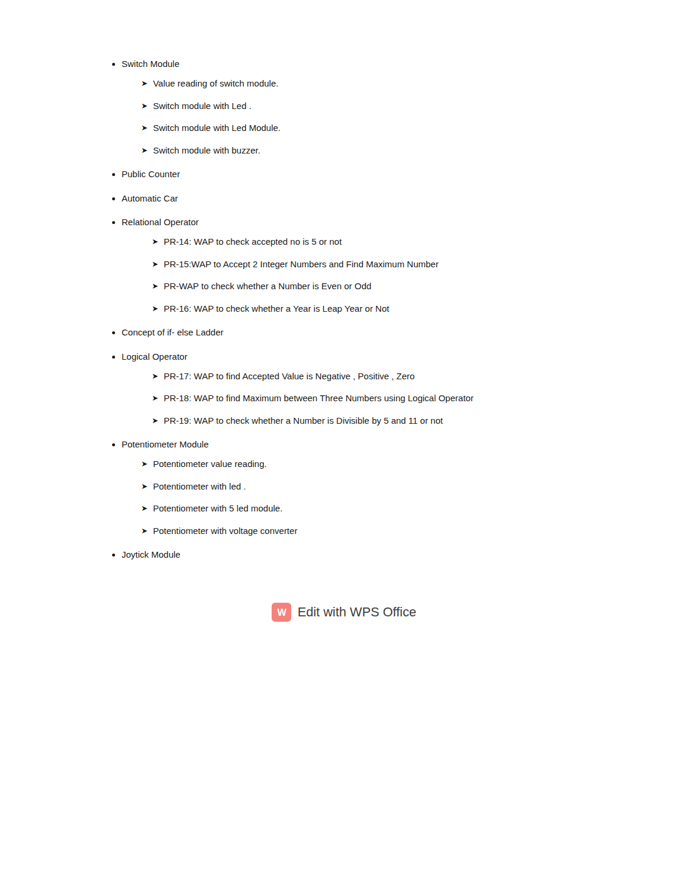Switch Module
Value reading of switch module.
Switch module with Led .
Switch module with Led Module.
Switch module with buzzer.
Public Counter
Automatic Car
Relational Operator
PR-14: WAP to check accepted no is 5 or not
PR-15:WAP to Accept 2 Integer Numbers and Find Maximum Number
PR-WAP to check whether a Number is Even or Odd
PR-16: WAP to check whether a Year is Leap Year or Not
Concept of if- else Ladder
Logical Operator
PR-17: WAP to find Accepted Value is Negative , Positive , Zero
PR-18: WAP to find Maximum between Three Numbers using Logical Operator
PR-19: WAP to check whether a Number is Divisible by 5 and 11 or not
Potentiometer Module
Potentiometer value reading.
Potentiometer with led .
Potentiometer with 5 led module.
Potentiometer with voltage converter
Joytick Module
WEdit with WPS Office